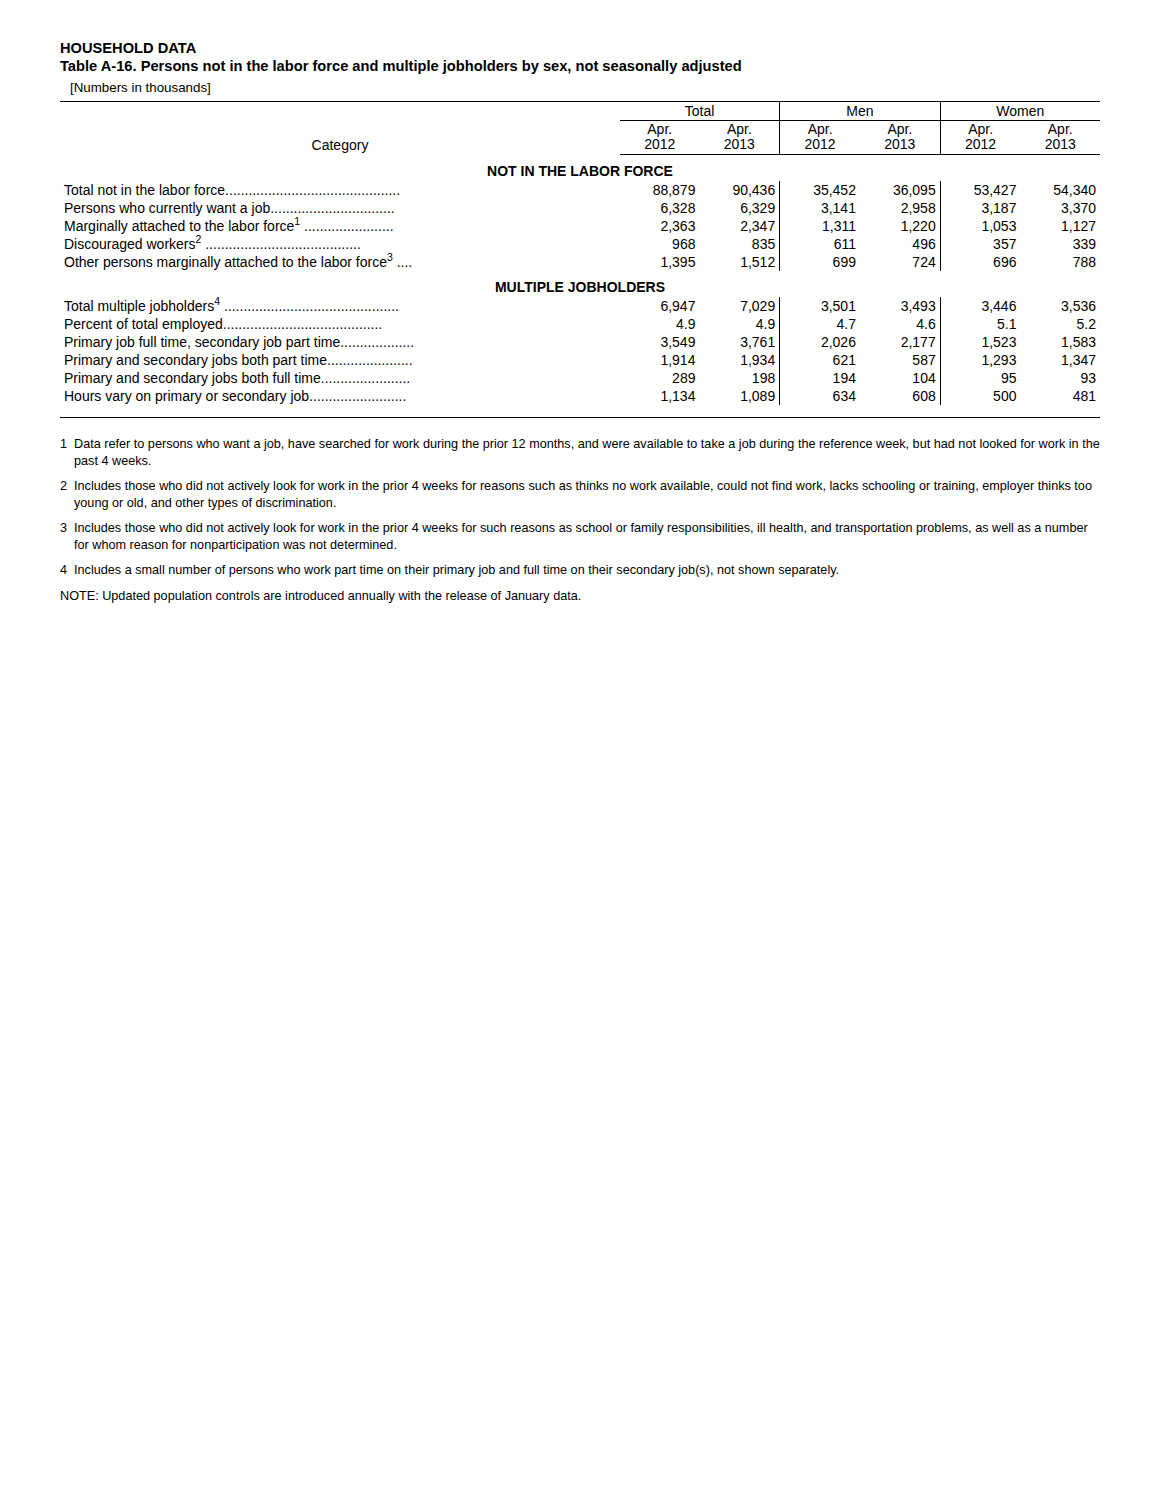HOUSEHOLD DATA
Table A-16. Persons not in the labor force and multiple jobholders by sex, not seasonally adjusted
[Numbers in thousands]
| Category | Total | Men | Women |
| --- | --- | --- | --- |
| Apr. 2012 | Apr. 2013 | Apr. 2012 | Apr. 2013 | Apr. 2012 | Apr. 2013 |
| NOT IN THE LABOR FORCE |
| Total not in the labor force............................................. | 88,879 | 90,436 | 35,452 | 36,095 | 53,427 | 54,340 |
| Persons who currently want a job................................ | 6,328 | 6,329 | 3,141 | 2,958 | 3,187 | 3,370 |
| Marginally attached to the labor force 1 ....................... | 2,363 | 2,347 | 1,311 | 1,220 | 1,053 | 1,127 |
| Discouraged workers 2 ........................................ | 968 | 835 | 611 | 496 | 357 | 339 |
| Other persons marginally attached to the labor force 3 .... | 1,395 | 1,512 | 699 | 724 | 696 | 788 |
| MULTIPLE JOBHOLDERS |
| Total multiple jobholders 4 ............................................. | 6,947 | 7,029 | 3,501 | 3,493 | 3,446 | 3,536 |
| Percent of total employed......................................... | 4.9 | 4.9 | 4.7 | 4.6 | 5.1 | 5.2 |
| Primary job full time, secondary job part time................... | 3,549 | 3,761 | 2,026 | 2,177 | 1,523 | 1,583 |
| Primary and secondary jobs both part time...................... | 1,914 | 1,934 | 621 | 587 | 1,293 | 1,347 |
| Primary and secondary jobs both full time....................... | 289 | 198 | 194 | 104 | 95 | 93 |
| Hours vary on primary or secondary job......................... | 1,134 | 1,089 | 634 | 608 | 500 | 481 |
1 Data refer to persons who want a job, have searched for work during the prior 12 months, and were available to take a job during the reference week, but had not looked for work in the past 4 weeks.
2 Includes those who did not actively look for work in the prior 4 weeks for reasons such as thinks no work available, could not find work, lacks schooling or training, employer thinks too young or old, and other types of discrimination.
3 Includes those who did not actively look for work in the prior 4 weeks for such reasons as school or family responsibilities, ill health, and transportation problems, as well as a number for whom reason for nonparticipation was not determined.
4 Includes a small number of persons who work part time on their primary job and full time on their secondary job(s), not shown separately.
NOTE: Updated population controls are introduced annually with the release of January data.